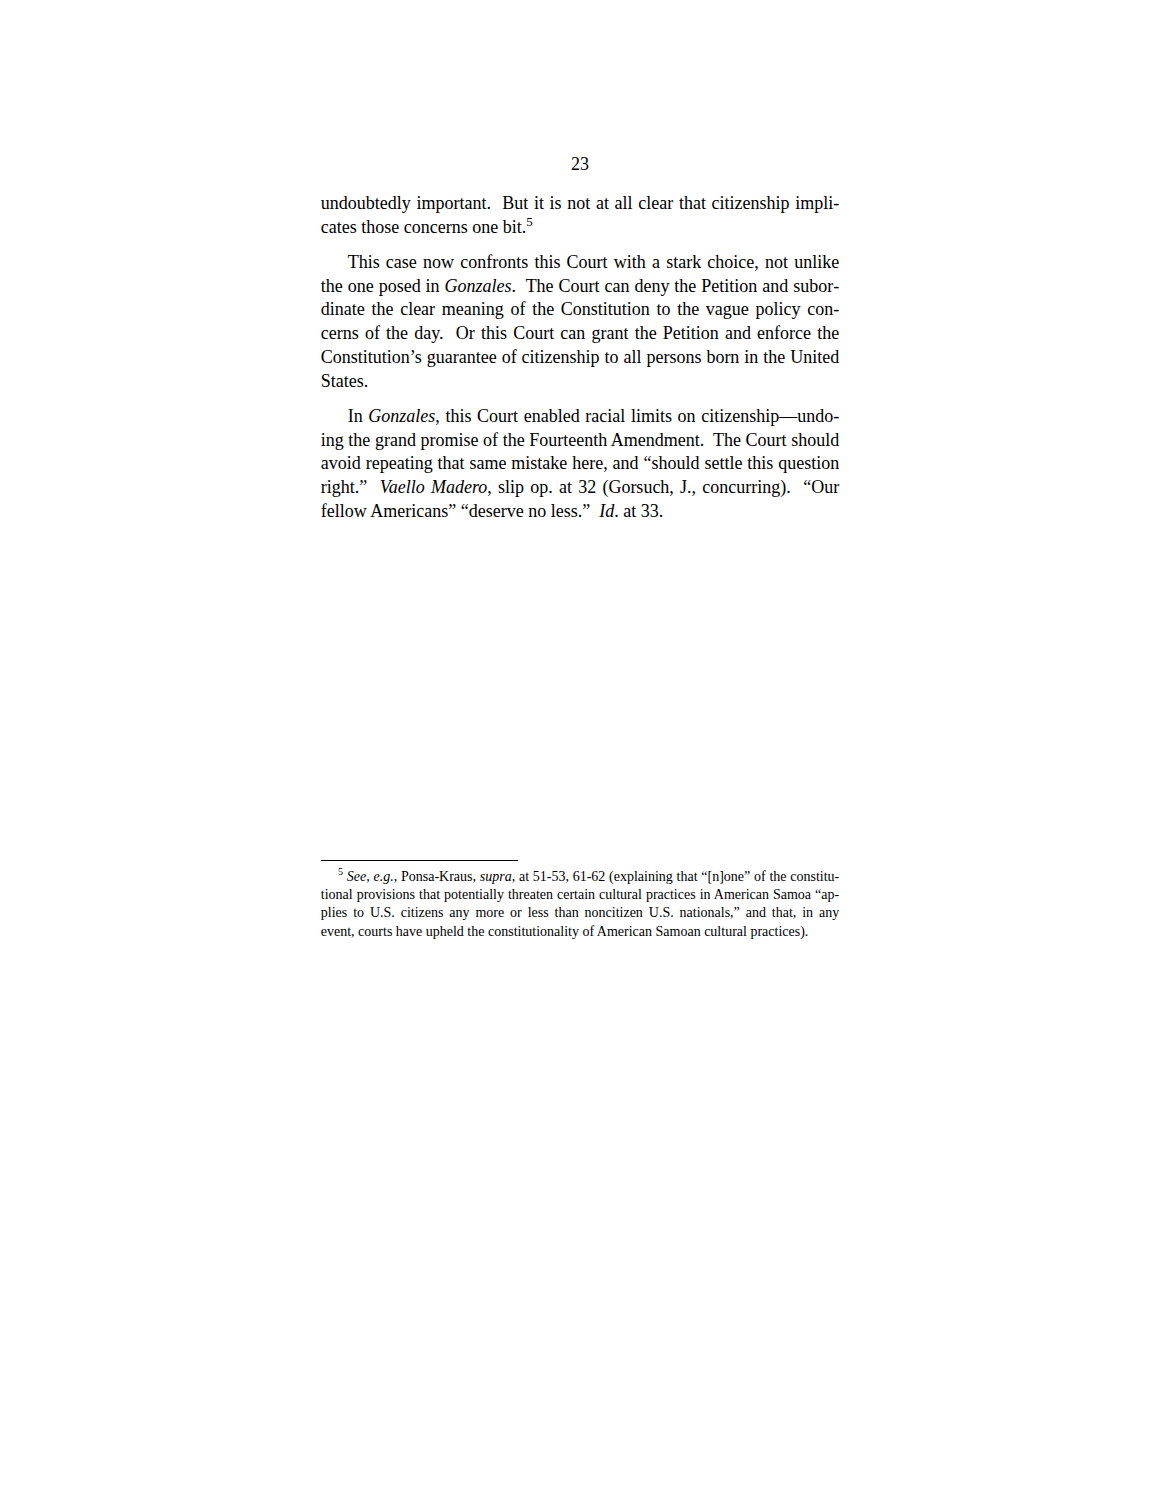23
undoubtedly important. But it is not at all clear that citizenship implicates those concerns one bit.5
This case now confronts this Court with a stark choice, not unlike the one posed in Gonzales. The Court can deny the Petition and subordinate the clear meaning of the Constitution to the vague policy concerns of the day. Or this Court can grant the Petition and enforce the Constitution’s guarantee of citizenship to all persons born in the United States.
In Gonzales, this Court enabled racial limits on citizenship—undoing the grand promise of the Fourteenth Amendment. The Court should avoid repeating that same mistake here, and “should settle this question right.” Vaello Madero, slip op. at 32 (Gorsuch, J., concurring). “Our fellow Americans” “deserve no less.” Id. at 33.
5 See, e.g., Ponsa-Kraus, supra, at 51-53, 61-62 (explaining that “[n]one” of the constitutional provisions that potentially threaten certain cultural practices in American Samoa “applies to U.S. citizens any more or less than noncitizen U.S. nationals,” and that, in any event, courts have upheld the constitutionality of American Samoan cultural practices).